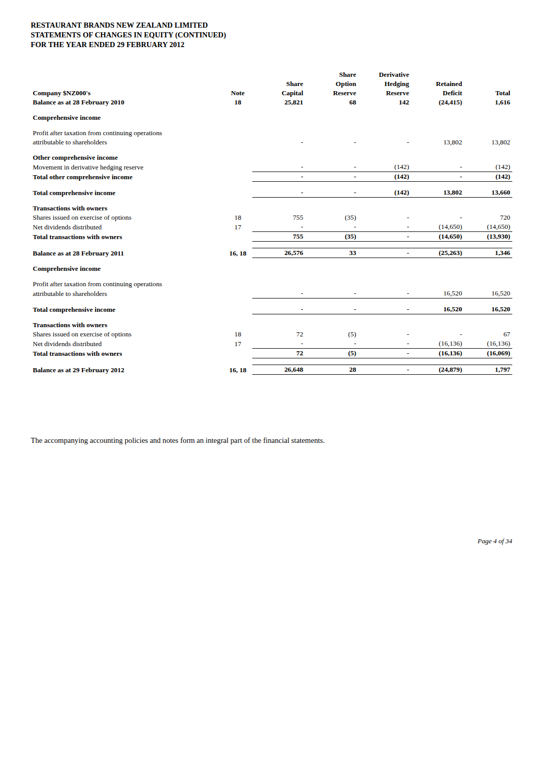RESTAURANT BRANDS NEW ZEALAND LIMITED
STATEMENTS OF CHANGES IN EQUITY (CONTINUED)
FOR THE YEAR ENDED 29 FEBRUARY 2012
| | | | Share | Derivative | | |
| --- | --- | --- | --- | --- | --- | --- |
| | | Share | Option | Hedging | Retained | |
| Company $NZ000's | Note | Capital | Reserve | Reserve | Deficit | Total |
| Balance as at 28 February 2010 | 18 | 25,821 | 68 | 142 | (24,415) | 1,616 |
| Comprehensive income | | | | | | |
| Profit after taxation from continuing operations | | | | | | |
| attributable to shareholders | | - | - | - | 13,802 | 13,802 |
| Other comprehensive income | | | | | | |
| Movement in derivative hedging reserve | | - | - | (142) | - | (142) |
| Total other comprehensive income | | - | - | (142) | - | (142) |
| Total comprehensive income | | - | - | (142) | 13,802 | 13,660 |
| Transactions with owners | | | | | | |
| Shares issued on exercise of options | 18 | 755 | (35) | - | - | 720 |
| Net dividends distributed | 17 | - | - | - | (14,650) | (14,650) |
| Total transactions with owners | | 755 | (35) | - | (14,650) | (13,930) |
| Balance as at 28 February 2011 | 16, 18 | 26,576 | 33 | - | (25,263) | 1,346 |
| Comprehensive income | | | | | | |
| Profit after taxation from continuing operations | | | | | | |
| attributable to shareholders | | - | - | - | 16,520 | 16,520 |
| Total comprehensive income | | - | - | - | 16,520 | 16,520 |
| Transactions with owners | | | | | | |
| Shares issued on exercise of options | 18 | 72 | (5) | - | - | 67 |
| Net dividends distributed | 17 | - | - | - | (16,136) | (16,136) |
| Total transactions with owners | | 72 | (5) | - | (16,136) | (16,069) |
| Balance as at 29 February 2012 | 16, 18 | 26,648 | 28 | - | (24,879) | 1,797 |
The accompanying accounting policies and notes form an integral part of the financial statements.
Page 4 of 34